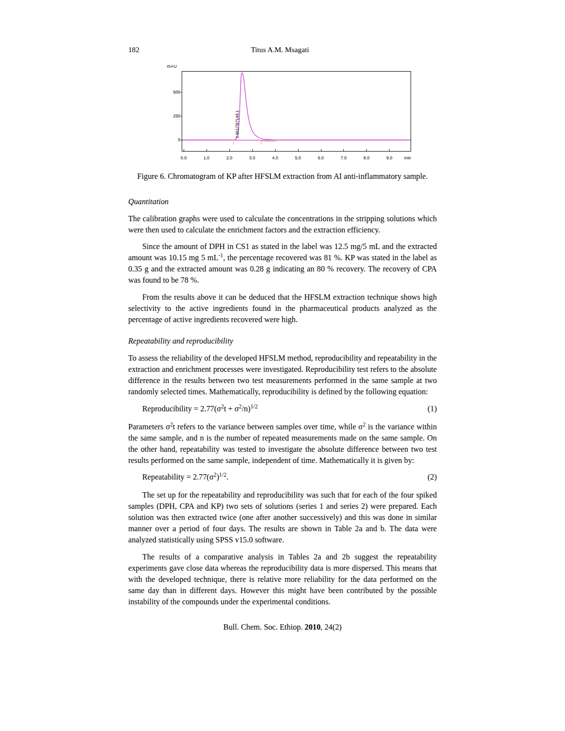182
Titus A.M. Msagati
mAU
500
250
0
2.561/787149.1
↑
↑
0.0
1.0
2.0
3.0
4.0
5.0
6.0
7.0
8.0
9.0
min
Figure 6. Chromatogram of KP after HFSLM extraction from AI anti-inflammatory sample.
Quantitation
The calibration graphs were used to calculate the concentrations in the stripping solutions which were then used to calculate the enrichment factors and the extraction efficiency.
Since the amount of DPH in CS1 as stated in the label was 12.5 mg/5 mL and the extracted amount was 10.15 mg 5 mL-1, the percentage recovered was 81 %. KP was stated in the label as 0.35 g and the extracted amount was 0.28 g indicating an 80 % recovery. The recovery of CPA was found to be 78 %.
From the results above it can be deduced that the HFSLM extraction technique shows high selectivity to the active ingredients found in the pharmaceutical products analyzed as the percentage of active ingredients recovered were high.
Repeatability and reproducibility
To assess the reliability of the developed HFSLM method, reproducibility and repeatability in the extraction and enrichment processes were investigated. Reproducibility test refers to the absolute difference in the results between two test measurements performed in the same sample at two randomly selected times. Mathematically, reproducibility is defined by the following equation:
Reproducibility = 2.77(σ2t + σ2/n)1/2 (1)
Parameters σ2t refers to the variance between samples over time, while σ2 is the variance within the same sample, and n is the number of repeated measurements made on the same sample. On the other hand, repeatability was tested to investigate the absolute difference between two test results performed on the same sample, independent of time. Mathematically it is given by:
Repeatability = 2.77(σ2)1/2. (2)
The set up for the repeatability and reproducibility was such that for each of the four spiked samples (DPH, CPA and KP) two sets of solutions (series 1 and series 2) were prepared. Each solution was then extracted twice (one after another successively) and this was done in similar manner over a period of four days. The results are shown in Table 2a and b. The data were analyzed statistically using SPSS v15.0 software.
The results of a comparative analysis in Tables 2a and 2b suggest the repeatability experiments gave close data whereas the reproducibility data is more dispersed. This means that with the developed technique, there is relative more reliability for the data performed on the same day than in different days. However this might have been contributed by the possible instability of the compounds under the experimental conditions.
Bull. Chem. Soc. Ethiop. 2010, 24(2)